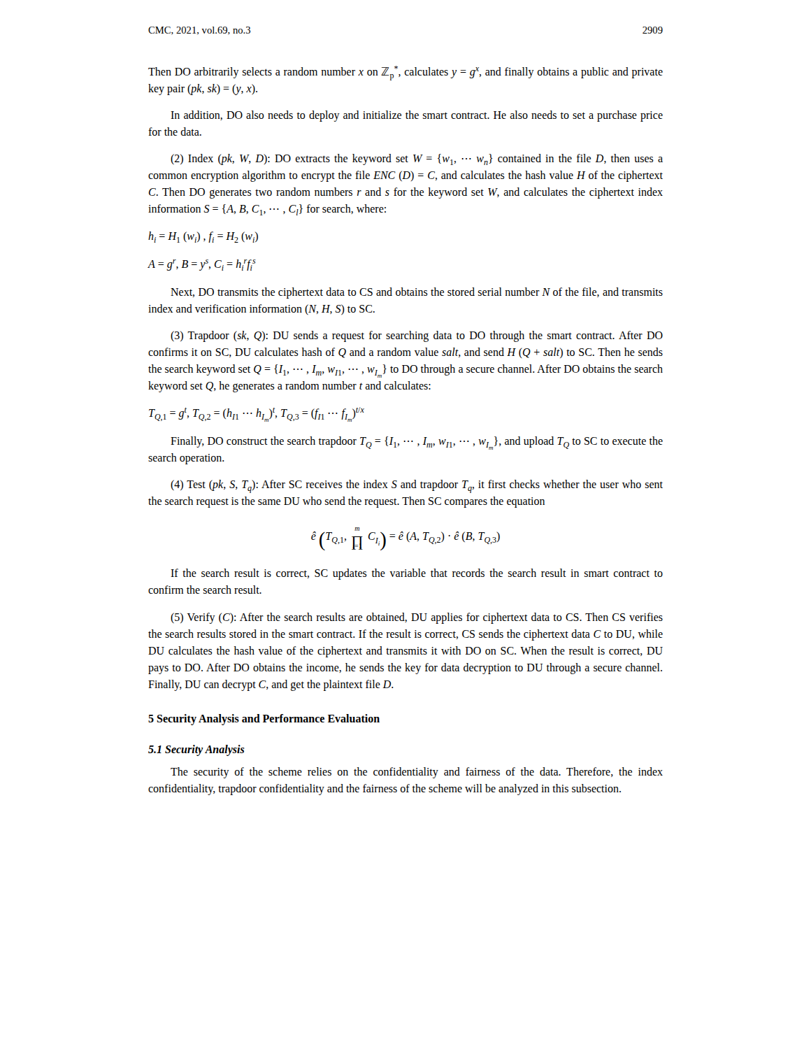CMC, 2021, vol.69, no.3 2909
Then DO arbitrarily selects a random number x on ℤp*, calculates y = gx, and finally obtains a public and private key pair (pk, sk) = (y, x).
In addition, DO also needs to deploy and initialize the smart contract. He also needs to set a purchase price for the data.
(2) Index (pk, W, D): DO extracts the keyword set W = {w1, ⋯ wn} contained in the file D, then uses a common encryption algorithm to encrypt the file ENC (D) = C, and calculates the hash value H of the ciphertext C. Then DO generates two random numbers r and s for the keyword set W, and calculates the ciphertext index information S = {A, B, C1, ⋯ , Cl} for search, where:
hi = H1 (wi) , fi = H2 (wi)
A = gr, B = ys, Ci = hirfis
Next, DO transmits the ciphertext data to CS and obtains the stored serial number N of the file, and transmits index and verification information (N, H, S) to SC.
(3) Trapdoor (sk, Q): DU sends a request for searching data to DO through the smart contract. After DO confirms it on SC, DU calculates hash of Q and a random value salt, and send H (Q + salt) to SC. Then he sends the search keyword set Q = {I1, ⋯ , Im, wI1, ⋯ , wIm} to DO through a secure channel. After DO obtains the search keyword set Q, he generates a random number t and calculates:
TQ,1 = gt, TQ,2 = (hI1 ⋯ hIm)t, TQ,3 = (fI1 ⋯ fIm)t/x
Finally, DO construct the search trapdoor TQ = {I1, ⋯ , Im, wI1, ⋯ , wIm}, and upload TQ to SC to execute the search operation.
(4) Test (pk, S, Tq): After SC receives the index S and trapdoor Tq, it first checks whether the user who sent the search request is the same DU who send the request. Then SC compares the equation
ê (TQ,1, m∏i=1 CIi) = ê (A, TQ,2) · ê (B, TQ,3)
If the search result is correct, SC updates the variable that records the search result in smart contract to confirm the search result.
(5) Verify (C): After the search results are obtained, DU applies for ciphertext data to CS. Then CS verifies the search results stored in the smart contract. If the result is correct, CS sends the ciphertext data C to DU, while DU calculates the hash value of the ciphertext and transmits it with DO on SC. When the result is correct, DU pays to DO. After DO obtains the income, he sends the key for data decryption to DU through a secure channel. Finally, DU can decrypt C, and get the plaintext file D.
5 Security Analysis and Performance Evaluation
5.1 Security Analysis
The security of the scheme relies on the confidentiality and fairness of the data. Therefore, the index confidentiality, trapdoor confidentiality and the fairness of the scheme will be analyzed in this subsection.